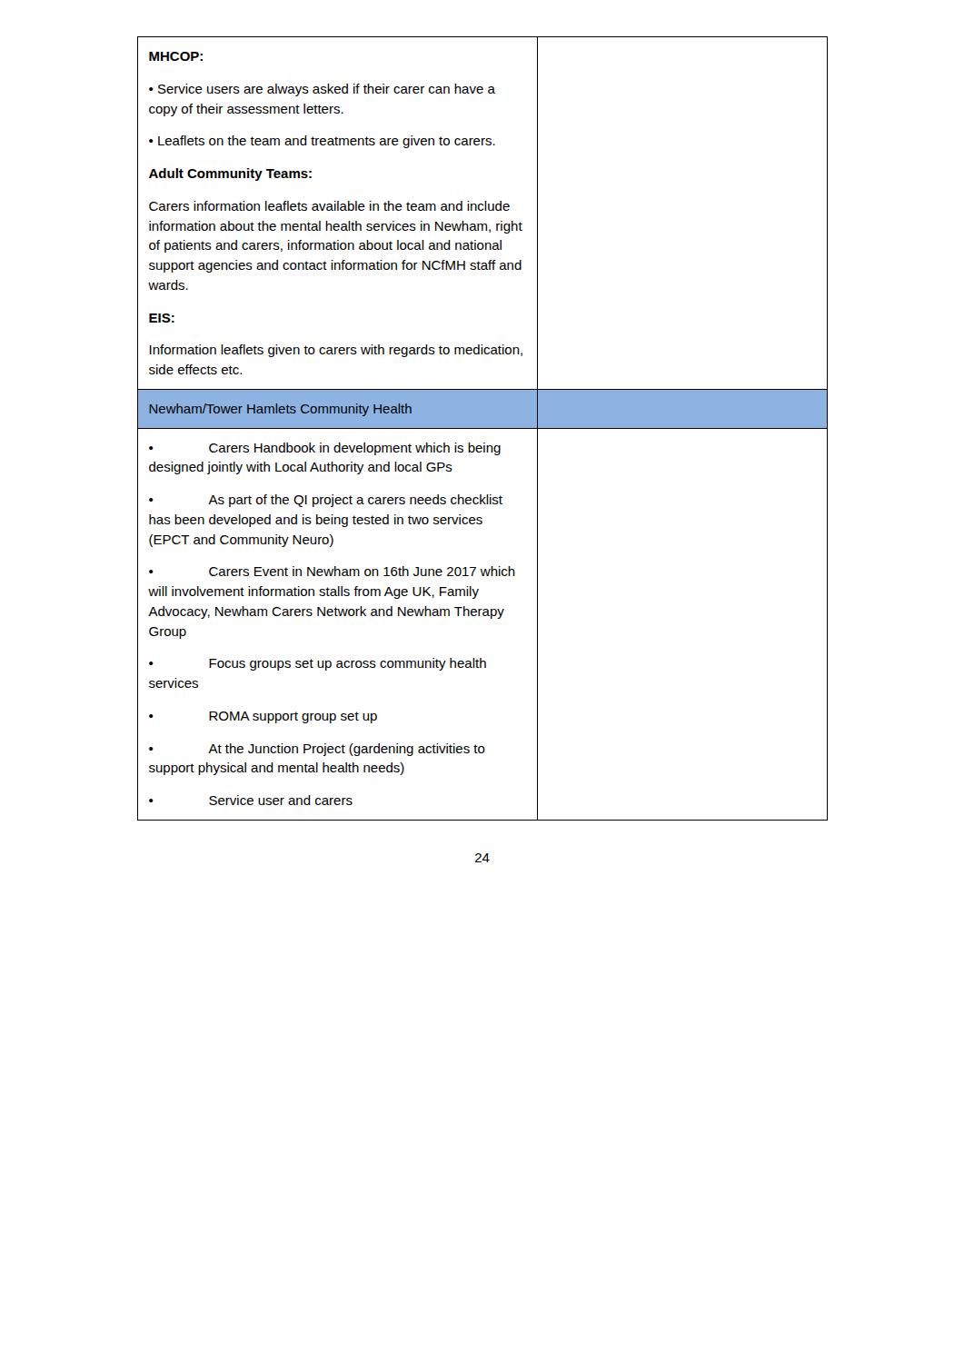| MHCOP: • Service users are always asked if their carer can have a copy of their assessment letters. • Leaflets on the team and treatments are given to carers. Adult Community Teams: Carers information leaflets available in the team and include information about the mental health services in Newham, right of patients and carers, information about local and national support agencies and contact information for NCfMH staff and wards. EIS: Information leaflets given to carers with regards to medication, side effects etc. | |
| Newham/Tower Hamlets Community Health | |
| • Carers Handbook in development which is being designed jointly with Local Authority and local GPs • As part of the QI project a carers needs checklist has been developed and is being tested in two services (EPCT and Community Neuro) • Carers Event in Newham on 16th June 2017 which will involvement information stalls from Age UK, Family Advocacy, Newham Carers Network and Newham Therapy Group • Focus groups set up across community health services • ROMA support group set up • At the Junction Project (gardening activities to support physical and mental health needs) • Service user and carers | |
24